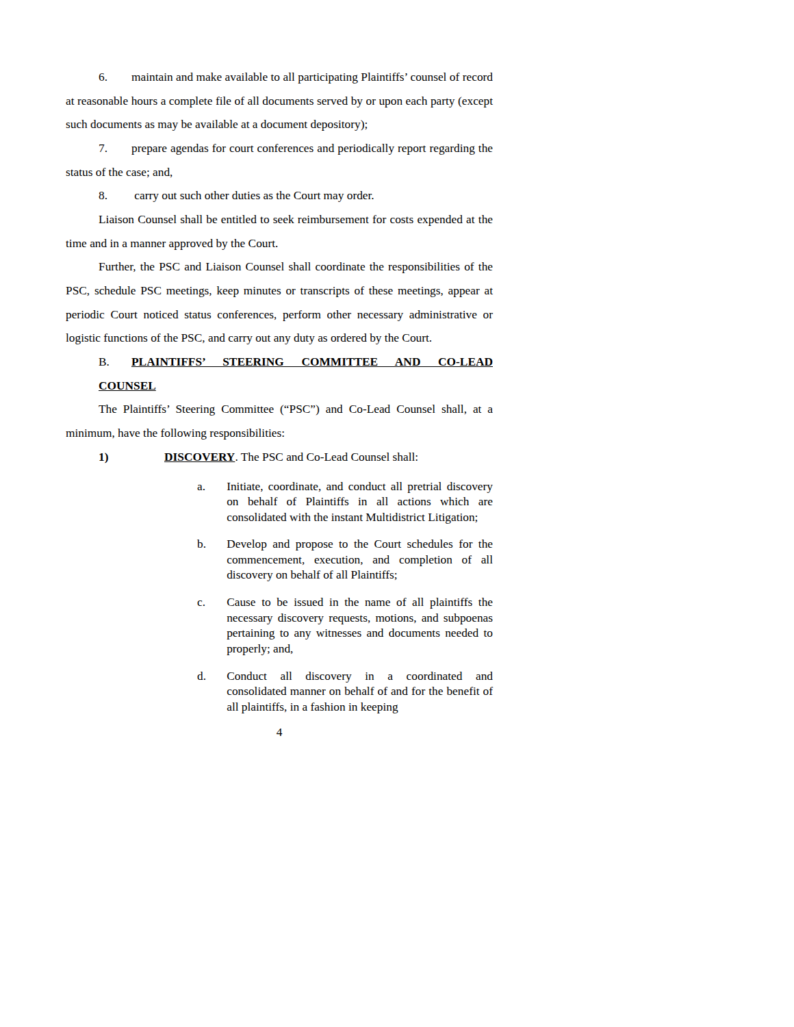6. maintain and make available to all participating Plaintiffs’ counsel of record at reasonable hours a complete file of all documents served by or upon each party (except such documents as may be available at a document depository);
7. prepare agendas for court conferences and periodically report regarding the status of the case; and,
8. carry out such other duties as the Court may order.
Liaison Counsel shall be entitled to seek reimbursement for costs expended at the time and in a manner approved by the Court.
Further, the PSC and Liaison Counsel shall coordinate the responsibilities of the PSC, schedule PSC meetings, keep minutes or transcripts of these meetings, appear at periodic Court noticed status conferences, perform other necessary administrative or logistic functions of the PSC, and carry out any duty as ordered by the Court.
B. PLAINTIFFS’ STEERING COMMITTEE AND CO-LEAD COUNSEL
The Plaintiffs’ Steering Committee (“PSC”) and Co-Lead Counsel shall, at a minimum, have the following responsibilities:
1) DISCOVERY. The PSC and Co-Lead Counsel shall:
a.
Initiate, coordinate, and conduct all pretrial discovery on behalf of Plaintiffs in all actions which are consolidated with the instant Multidistrict Litigation;
b.
Develop and propose to the Court schedules for the commencement, execution, and completion of all discovery on behalf of all Plaintiffs;
c.
Cause to be issued in the name of all plaintiffs the necessary discovery requests, motions, and subpoenas pertaining to any witnesses and documents needed to properly; and,
d.
Conduct all discovery in a coordinated and consolidated manner on behalf of and for the benefit of all plaintiffs, in a fashion in keeping
4